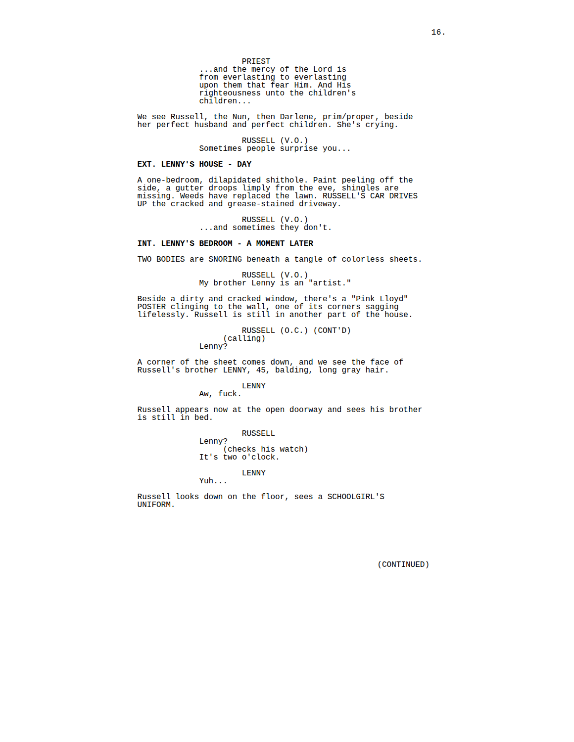16.
PRIEST
...and the mercy of the Lord is from everlasting to everlasting upon them that fear Him. And His righteousness unto the children's children...
We see Russell, the Nun, then Darlene, prim/proper, beside her perfect husband and perfect children. She's crying.
RUSSELL (V.O.)
Sometimes people surprise you...
EXT. LENNY'S HOUSE - DAY
A one-bedroom, dilapidated shithole. Paint peeling off the side, a gutter droops limply from the eve, shingles are missing. Weeds have replaced the lawn. RUSSELL'S CAR DRIVES UP the cracked and grease-stained driveway.
RUSSELL (V.O.)
...and sometimes they don't.
INT. LENNY'S BEDROOM - A MOMENT LATER
TWO BODIES are SNORING beneath a tangle of colorless sheets.
RUSSELL (V.O.)
My brother Lenny is an "artist."
Beside a dirty and cracked window, there's a "Pink Lloyd" POSTER clinging to the wall, one of its corners sagging lifelessly. Russell is still in another part of the house.
RUSSELL (O.C.) (CONT'D)
(calling)
Lenny?
A corner of the sheet comes down, and we see the face of Russell's brother LENNY, 45, balding, long gray hair.
LENNY
Aw, fuck.
Russell appears now at the open doorway and sees his brother is still in bed.
RUSSELL
Lenny?
(checks his watch)
It's two o'clock.
LENNY
Yuh...
Russell looks down on the floor, sees a SCHOOLGIRL'S UNIFORM.
(CONTINUED)